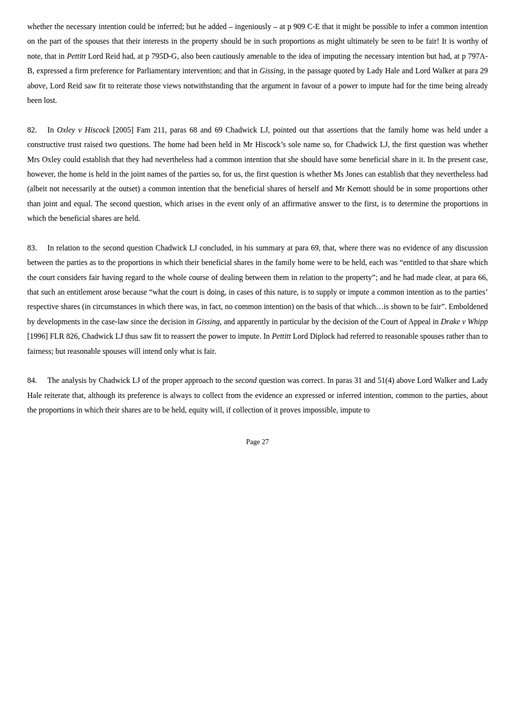whether the necessary intention could be inferred; but he added – ingeniously – at p 909 C-E that it might be possible to infer a common intention on the part of the spouses that their interests in the property should be in such proportions as might ultimately be seen to be fair! It is worthy of note, that in Pettitt Lord Reid had, at p 795D-G, also been cautiously amenable to the idea of imputing the necessary intention but had, at p 797A-B, expressed a firm preference for Parliamentary intervention; and that in Gissing, in the passage quoted by Lady Hale and Lord Walker at para 29 above, Lord Reid saw fit to reiterate those views notwithstanding that the argument in favour of a power to impute had for the time being already been lost.
82. In Oxley v Hiscock [2005] Fam 211, paras 68 and 69 Chadwick LJ, pointed out that assertions that the family home was held under a constructive trust raised two questions. The home had been held in Mr Hiscock’s sole name so, for Chadwick LJ, the first question was whether Mrs Oxley could establish that they had nevertheless had a common intention that she should have some beneficial share in it. In the present case, however, the home is held in the joint names of the parties so, for us, the first question is whether Ms Jones can establish that they nevertheless had (albeit not necessarily at the outset) a common intention that the beneficial shares of herself and Mr Kernott should be in some proportions other than joint and equal. The second question, which arises in the event only of an affirmative answer to the first, is to determine the proportions in which the beneficial shares are held.
83. In relation to the second question Chadwick LJ concluded, in his summary at para 69, that, where there was no evidence of any discussion between the parties as to the proportions in which their beneficial shares in the family home were to be held, each was “entitled to that share which the court considers fair having regard to the whole course of dealing between them in relation to the property”; and he had made clear, at para 66, that such an entitlement arose because “what the court is doing, in cases of this nature, is to supply or impute a common intention as to the parties’ respective shares (in circumstances in which there was, in fact, no common intention) on the basis of that which…is shown to be fair”. Emboldened by developments in the case-law since the decision in Gissing, and apparently in particular by the decision of the Court of Appeal in Drake v Whipp [1996] FLR 826, Chadwick LJ thus saw fit to reassert the power to impute. In Pettitt Lord Diplock had referred to reasonable spouses rather than to fairness; but reasonable spouses will intend only what is fair.
84. The analysis by Chadwick LJ of the proper approach to the second question was correct. In paras 31 and 51(4) above Lord Walker and Lady Hale reiterate that, although its preference is always to collect from the evidence an expressed or inferred intention, common to the parties, about the proportions in which their shares are to be held, equity will, if collection of it proves impossible, impute to
Page 27